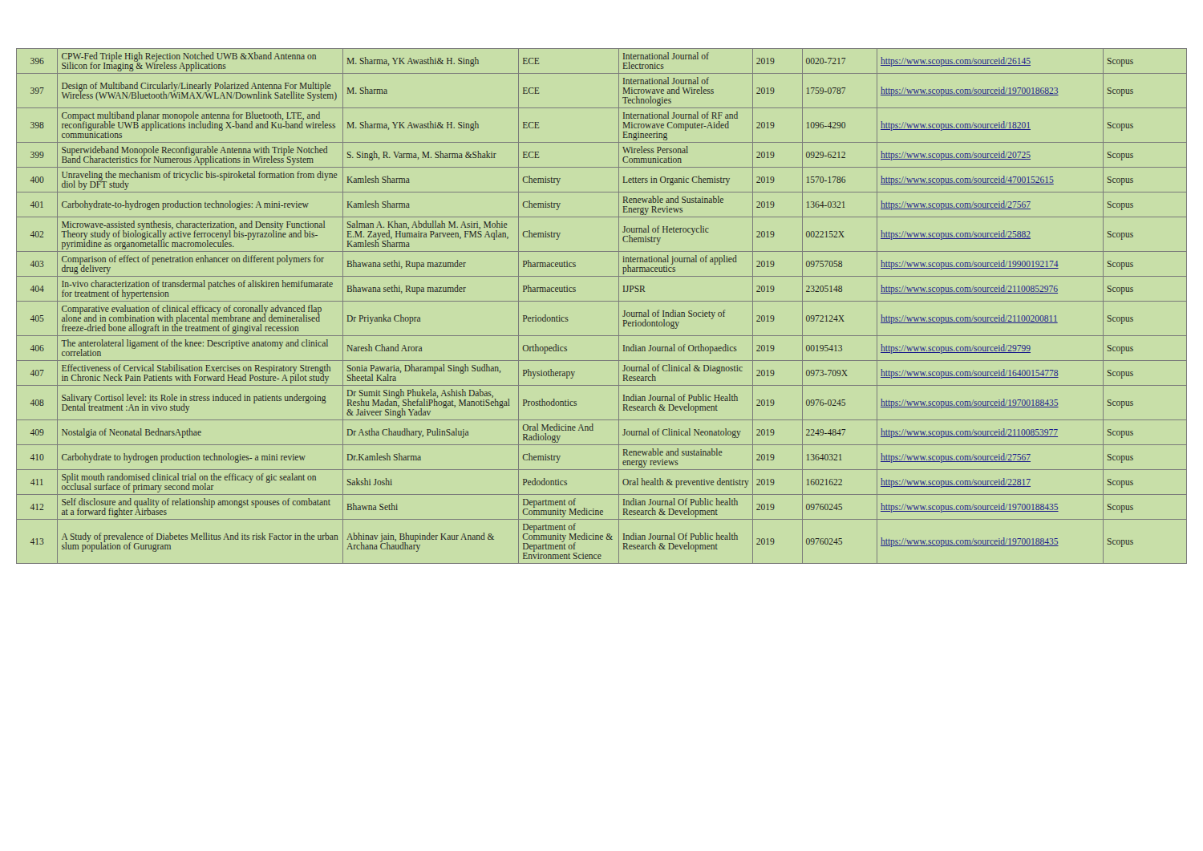| 396 | CPW-Fed Triple High Rejection Notched UWB &Xband Antenna on Silicon for Imaging & Wireless Applications | M. Sharma, YK Awasthi& H. Singh | ECE | International Journal of Electronics | 2019 | 0020-7217 | https://www.scopus.com/sourceid/26145 | Scopus |
| 397 | Design of Multiband Circularly/Linearly Polarized Antenna For Multiple Wireless (WWAN/Bluetooth/WiMAX/WLAN/Downlink Satellite System) | M. Sharma | ECE | International Journal of Microwave and Wireless Technologies | 2019 | 1759-0787 | https://www.scopus.com/sourceid/19700186823 | Scopus |
| 398 | Compact multiband planar monopole antenna for Bluetooth, LTE, and reconfigurable UWB applications including X-band and Ku-band wireless communications | M. Sharma, YK Awasthi& H. Singh | ECE | International Journal of RF and Microwave Computer-Aided Engineering | 2019 | 1096-4290 | https://www.scopus.com/sourceid/18201 | Scopus |
| 399 | Superwideband Monopole Reconfigurable Antenna with Triple Notched Band Characteristics for Numerous Applications in Wireless System | S. Singh, R. Varma, M. Sharma &Shakir | ECE | Wireless Personal Communication | 2019 | 0929-6212 | https://www.scopus.com/sourceid/20725 | Scopus |
| 400 | Unraveling the mechanism of tricyclic bis-spiroketal formation from diyne diol by DFT study | Kamlesh Sharma | Chemistry | Letters in Organic Chemistry | 2019 | 1570-1786 | https://www.scopus.com/sourceid/4700152615 | Scopus |
| 401 | Carbohydrate-to-hydrogen production technologies: A mini-review | Kamlesh Sharma | Chemistry | Renewable and Sustainable Energy Reviews | 2019 | 1364-0321 | https://www.scopus.com/sourceid/27567 | Scopus |
| 402 | Microwave-assisted synthesis, characterization, and Density Functional Theory study of biologically active ferrocenyl bis-pyrazoline and bis-pyrimidine as organometallic macromolecules. | Salman A. Khan, Abdullah M. Asiri, Mohie E.M. Zayed, Humaira Parveen, FMS Aqlan, Kamlesh Sharma | Chemistry | Journal of Heterocyclic Chemistry | 2019 | 0022152X | https://www.scopus.com/sourceid/25882 | Scopus |
| 403 | Comparison of effect of penetration enhancer on different polymers for drug delivery | Bhawana sethi, Rupa mazumder | Pharmaceutics | international journal of applied pharmaceutics | 2019 | 09757058 | https://www.scopus.com/sourceid/19900192174 | Scopus |
| 404 | In-vivo characterization of transdermal patches of aliskiren hemifumarate for treatment of hypertension | Bhawana sethi, Rupa mazumder | Pharmaceutics | IJPSR | 2019 | 23205148 | https://www.scopus.com/sourceid/21100852976 | Scopus |
| 405 | Comparative evaluation of clinical efficacy of coronally advanced flap alone and in combination with placental membrane and demineralised freeze-dried bone allograft in the treatment of gingival recession | Dr Priyanka Chopra | Periodontics | Journal of Indian Society of Periodontology | 2019 | 0972124X | https://www.scopus.com/sourceid/21100200811 | Scopus |
| 406 | The anterolateral ligament of the knee: Descriptive anatomy and clinical correlation | Naresh Chand Arora | Orthopedics | Indian Journal of Orthopaedics | 2019 | 00195413 | https://www.scopus.com/sourceid/29799 | Scopus |
| 407 | Effectiveness of Cervical Stabilisation Exercises on Respiratory Strength in Chronic Neck Pain Patients with Forward Head Posture- A pilot study | Sonia Pawaria, Dharampal Singh Sudhan, Sheetal Kalra | Physiotherapy | Journal of Clinical & Diagnostic Research | 2019 | 0973-709X | https://www.scopus.com/sourceid/16400154778 | Scopus |
| 408 | Salivary Cortisol level: its Role in stress induced in patients undergoing Dental treatment :An in vivo study | Dr Sumit Singh Phukela, Ashish Dabas, Reshu Madan, ShefaliPhogat, ManotiSehgal & Jaiveer Singh Yadav | Prosthodontics | Indian Journal of Public Health Research & Development | 2019 | 0976-0245 | https://www.scopus.com/sourceid/19700188435 | Scopus |
| 409 | Nostalgia of Neonatal BednarsApthae | Dr Astha Chaudhary, PulinSaluja | Oral Medicine And Radiology | Journal of Clinical Neonatology | 2019 | 2249-4847 | https://www.scopus.com/sourceid/21100853977 | Scopus |
| 410 | Carbohydrate to hydrogen production technologies- a mini review | Dr.Kamlesh Sharma | Chemistry | Renewable and sustainable energy reviews | 2019 | 13640321 | https://www.scopus.com/sourceid/27567 | Scopus |
| 411 | Split mouth randomised clinical trial on the efficacy of gic sealant on occlusal surface of primary second molar | Sakshi Joshi | Pedodontics | Oral health & preventive dentistry | 2019 | 16021622 | https://www.scopus.com/sourceid/22817 | Scopus |
| 412 | Self disclosure and quality of relationship amongst spouses of combatant at a forward fighter Airbases | Bhawna Sethi | Department of Community Medicine | Indian Journal Of Public health Research & Development | 2019 | 09760245 | https://www.scopus.com/sourceid/19700188435 | Scopus |
| 413 | A Study of prevalence of Diabetes Mellitus And its risk Factor in the urban slum population of Gurugram | Abhinav jain, Bhupinder Kaur Anand & Archana Chaudhary | Department of Community Medicine & Department of Environment Science | Indian Journal Of Public health Research & Development | 2019 | 09760245 | https://www.scopus.com/sourceid/19700188435 | Scopus |